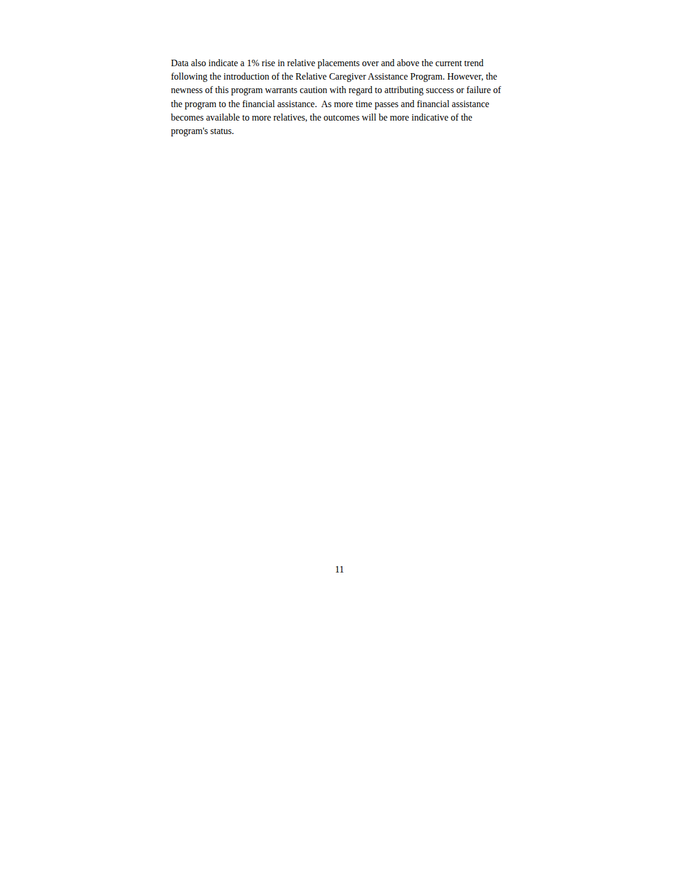Data also indicate a 1% rise in relative placements over and above the current trend following the introduction of the Relative Caregiver Assistance Program. However, the newness of this program warrants caution with regard to attributing success or failure of the program to the financial assistance. As more time passes and financial assistance becomes available to more relatives, the outcomes will be more indicative of the program's status.
11